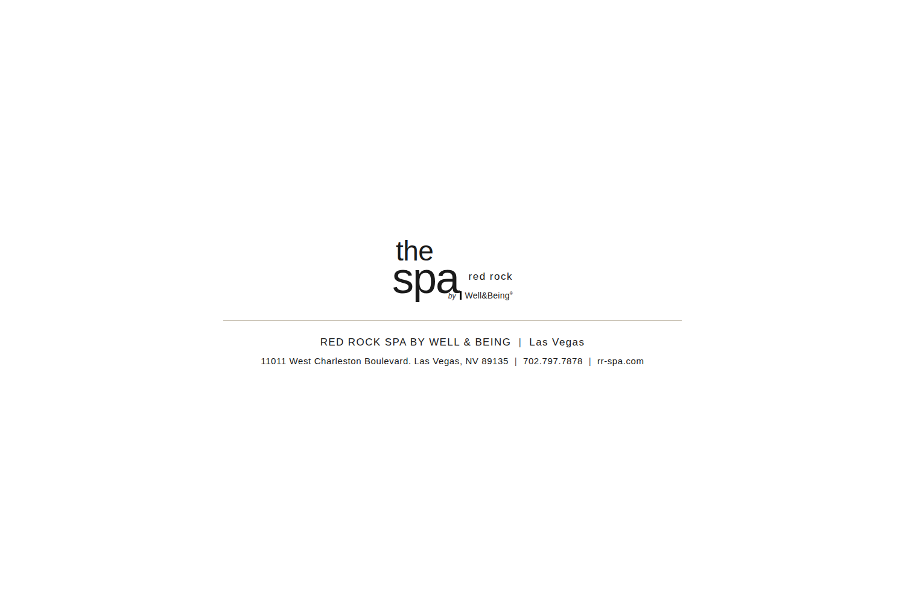the
spa
red rock
by Well&Being®
RED ROCK SPA BY WELL & BEING | Las Vegas
11011 West Charleston Boulevard. Las Vegas, NV 89135 | 702.797.7878 | rr-spa.com